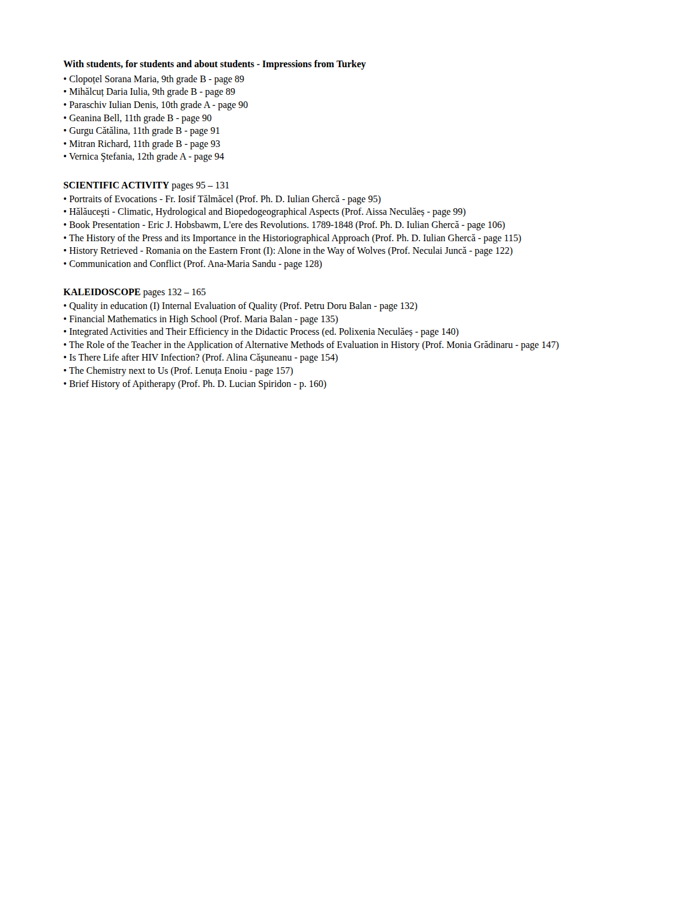With students, for students and about students - Impressions from Turkey
• Clopoțel Sorana Maria, 9th grade B - page 89
• Mihălcuț Daria Iulia, 9th grade B - page 89
• Paraschiv Iulian Denis, 10th grade A - page 90
• Geanina Bell, 11th grade B - page 90
• Gurgu Cătălina, 11th grade B - page 91
• Mitran Richard, 11th grade B - page 93
• Vernica Ştefania, 12th grade A - page 94
SCIENTIFIC ACTIVITY pages 95 – 131
• Portraits of Evocations - Fr. Iosif Tălmăcel (Prof. Ph. D. Iulian Ghercă - page 95)
• Hălăuceşti - Climatic, Hydrological and Biopedogeographical Aspects (Prof. Aissa Neculăeș - page 99)
• Book Presentation - Eric J. Hobsbawm, L'ere des Revolutions. 1789-1848 (Prof. Ph. D. Iulian Ghercă - page 106)
• The History of the Press and its Importance in the Historiographical Approach (Prof. Ph. D. Iulian Ghercă - page 115)
• History Retrieved - Romania on the Eastern Front (I): Alone in the Way of Wolves (Prof. Neculai Juncă - page 122)
• Communication and Conflict (Prof. Ana-Maria Sandu - page 128)
KALEIDOSCOPE pages 132 – 165
• Quality in education (I) Internal Evaluation of Quality (Prof. Petru Doru Balan - page 132)
• Financial Mathematics in High School (Prof. Maria Balan - page 135)
• Integrated Activities and Their Efficiency in the Didactic Process (ed. Polixenia Neculăeș - page 140)
• The Role of the Teacher in the Application of Alternative Methods of Evaluation in History (Prof. Monia Grădinaru - page 147)
• Is There Life after HIV Infection? (Prof. Alina Căşuneanu - page 154)
• The Chemistry next to Us (Prof. Lenuța Enoiu - page 157)
• Brief History of Apitherapy (Prof. Ph. D. Lucian Spiridon - p. 160)